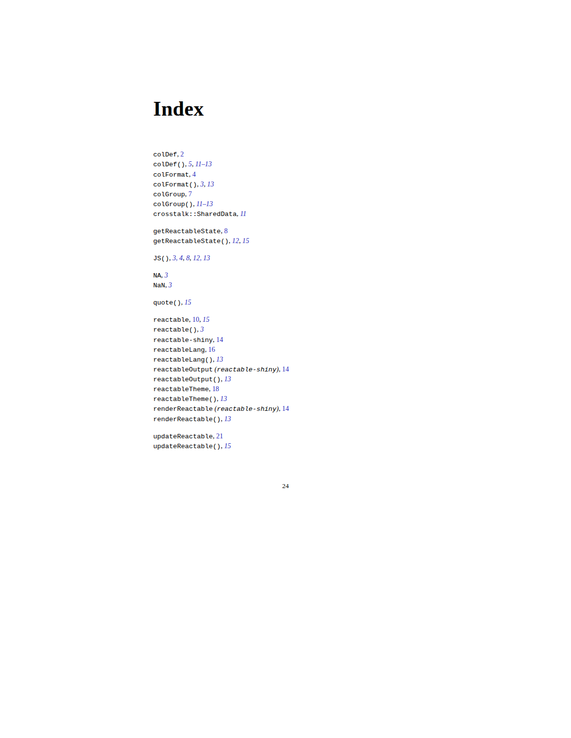Index
colDef, 2
colDef(), 5, 11–13
colFormat, 4
colFormat(), 3, 13
colGroup, 7
colGroup(), 11–13
crosstalk::SharedData, 11
getReactableState, 8
getReactableState(), 12, 15
JS(), 3, 4, 8, 12, 13
NA, 3
NaN, 3
quote(), 15
reactable, 10, 15
reactable(), 3
reactable-shiny, 14
reactableLang, 16
reactableLang(), 13
reactableOutput (reactable-shiny), 14
reactableOutput(), 13
reactableTheme, 18
reactableTheme(), 13
renderReactable (reactable-shiny), 14
renderReactable(), 13
updateReactable, 21
updateReactable(), 15
24